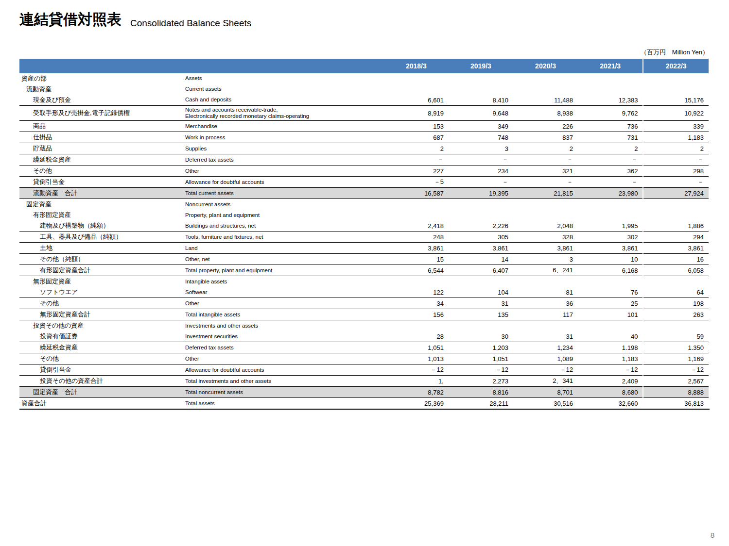連結貸借対照表
Consolidated Balance Sheets
（百万円　Million Yen）
| | | 2018/3 | 2019/3 | 2020/3 | 2021/3 | 2022/3 |
| --- | --- | --- | --- | --- | --- | --- |
| 資産の部 | Assets | | | | | |
| 流動資産 | Current assets | | | | | |
| 現金及び預金 | Cash and deposits | 6,601 | 8,410 | 11,488 | 12,383 | 15,176 |
| 受取手形及び売掛金,電子記録債権 | Notes and accounts receivable-trade, Electronically recorded monetary claims-operating | 8,919 | 9,648 | 8,938 | 9,762 | 10,922 |
| 商品 | Merchandise | 153 | 349 | 226 | 736 | 339 |
| 仕掛品 | Work in process | 687 | 748 | 837 | 731 | 1,183 |
| 貯蔵品 | Supplies | 2 | 3 | 2 | 2 | 2 |
| 繰延税金資産 | Deferred tax assets | － | － | － | － | － |
| その他 | Other | 227 | 234 | 321 | 362 | 298 |
| 貸倒引当金 | Allowance for doubtful accounts | －5 | － | － | － | － |
| 流動資産 合計 | Total current assets | 16,587 | 19,395 | 21,815 | 23,980 | 27,924 |
| 固定資産 | Noncurrent assets | | | | | |
| 有形固定資産 | Property, plant and equipment | | | | | |
| 建物及び構築物（純額） | Buildings and structures, net | 2,418 | 2,226 | 2,048 | 1,995 | 1,886 |
| 工具、器具及び備品（純額） | Tools, furniture and fixtures, net | 248 | 305 | 328 | 302 | 294 |
| 土地 | Land | 3,861 | 3,861 | 3,861 | 3,861 | 3,861 |
| その他（純額） | Other, net | 15 | 14 | 3 | 10 | 16 |
| 有形固定資産合計 | Total property, plant and equipment | 6,544 | 6,407 | 6、241 | 6,168 | 6,058 |
| 無形固定資産 | Intangible assets | | | | | |
| ソフトウエア | Softwear | 122 | 104 | 81 | 76 | 64 |
| その他 | Other | 34 | 31 | 36 | 25 | 198 |
| 無形固定資産合計 | Total intangible assets | 156 | 135 | 117 | 101 | 263 |
| 投資その他の資産 | Investments and other assets | | | | | |
| 投資有価証券 | Investment securities | 28 | 30 | 31 | 40 | 59 |
| 繰延税金資産 | Deferred tax assets | 1,051 | 1,203 | 1,234 | 1.198 | 1.350 |
| その他 | Other | 1,013 | 1,051 | 1,089 | 1,183 | 1,169 |
| 貸倒引当金 | Allowance for doubtful accounts | －12 | －12 | －12 | －12 | －12 |
| 投資その他の資産合計 | Total investments and other assets | 1, | 2,273 | 2、341 | 2,409 | 2,567 |
| 固定資産 合計 | Total noncurrent assets | 8,782 | 8,816 | 8,701 | 8,680 | 8,888 |
| 資産合計 | Total assets | 25,369 | 28,211 | 30,516 | 32,660 | 36,813 |
8